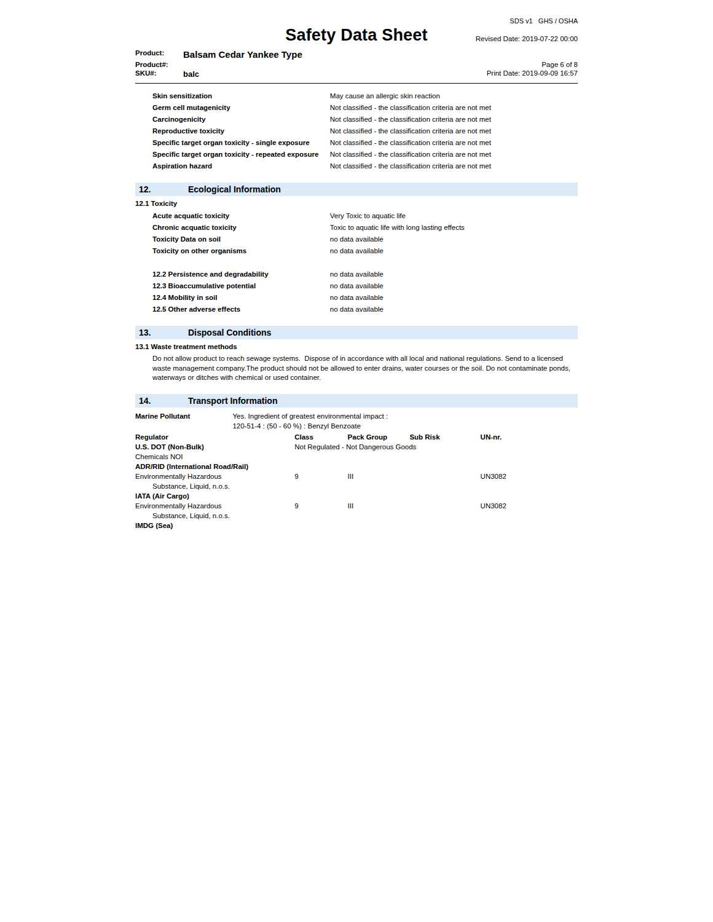SDS v1 GHS / OSHA
Safety Data Sheet
Revised Date: 2019-07-22 00:00
| Product: | Balsam Cedar Yankee Type | |
| Product#: | | Page 6 of 8 |
| SKU#: | balc | Print Date: 2019-09-09 16:57 |
| Skin sensitization | May cause an allergic skin reaction |
| Germ cell mutagenicity | Not classified - the classification criteria are not met |
| Carcinogenicity | Not classified - the classification criteria are not met |
| Reproductive toxicity | Not classified - the classification criteria are not met |
| Specific target organ toxicity - single exposure | Not classified - the classification criteria are not met |
| Specific target organ toxicity - repeated exposure | Not classified - the classification criteria are not met |
| Aspiration hazard | Not classified - the classification criteria are not met |
12. Ecological Information
12.1 Toxicity
| Acute acquatic toxicity | Very Toxic to aquatic life |
| Chronic acquatic toxicity | Toxic to aquatic life with long lasting effects |
| Toxicity Data on soil | no data available |
| Toxicity on other organisms | no data available |
| 12.2 Persistence and degradability | no data available |
| 12.3 Bioaccumulative potential | no data available |
| 12.4 Mobility in soil | no data available |
| 12.5 Other adverse effects | no data available |
13. Disposal Conditions
13.1 Waste treatment methods
Do not allow product to reach sewage systems. Dispose of in accordance with all local and national regulations. Send to a licensed waste management company.The product should not be allowed to enter drains, water courses or the soil. Do not contaminate ponds, waterways or ditches with chemical or used container.
14. Transport Information
| Marine Pollutant | Yes. Ingredient of greatest environmental impact : |
| | 120-51-4 : (50 - 60 %) : Benzyl Benzoate |
| Regulator | Class | Pack Group | Sub Risk | UN-nr. |
| U.S. DOT (Non-Bulk) | Not Regulated - Not Dangerous Goods |
| Chemicals NOI | | | | |
| ADR/RID (International Road/Rail) | | | | |
| Environmentally Hazardous | 9 | III | | UN3082 |
| Substance, Liquid, n.o.s. | | | | |
| IATA (Air Cargo) | | | | |
| Environmentally Hazardous | 9 | III | | UN3082 |
| Substance, Liquid, n.o.s. | | | | |
| IMDG (Sea) | | | | |